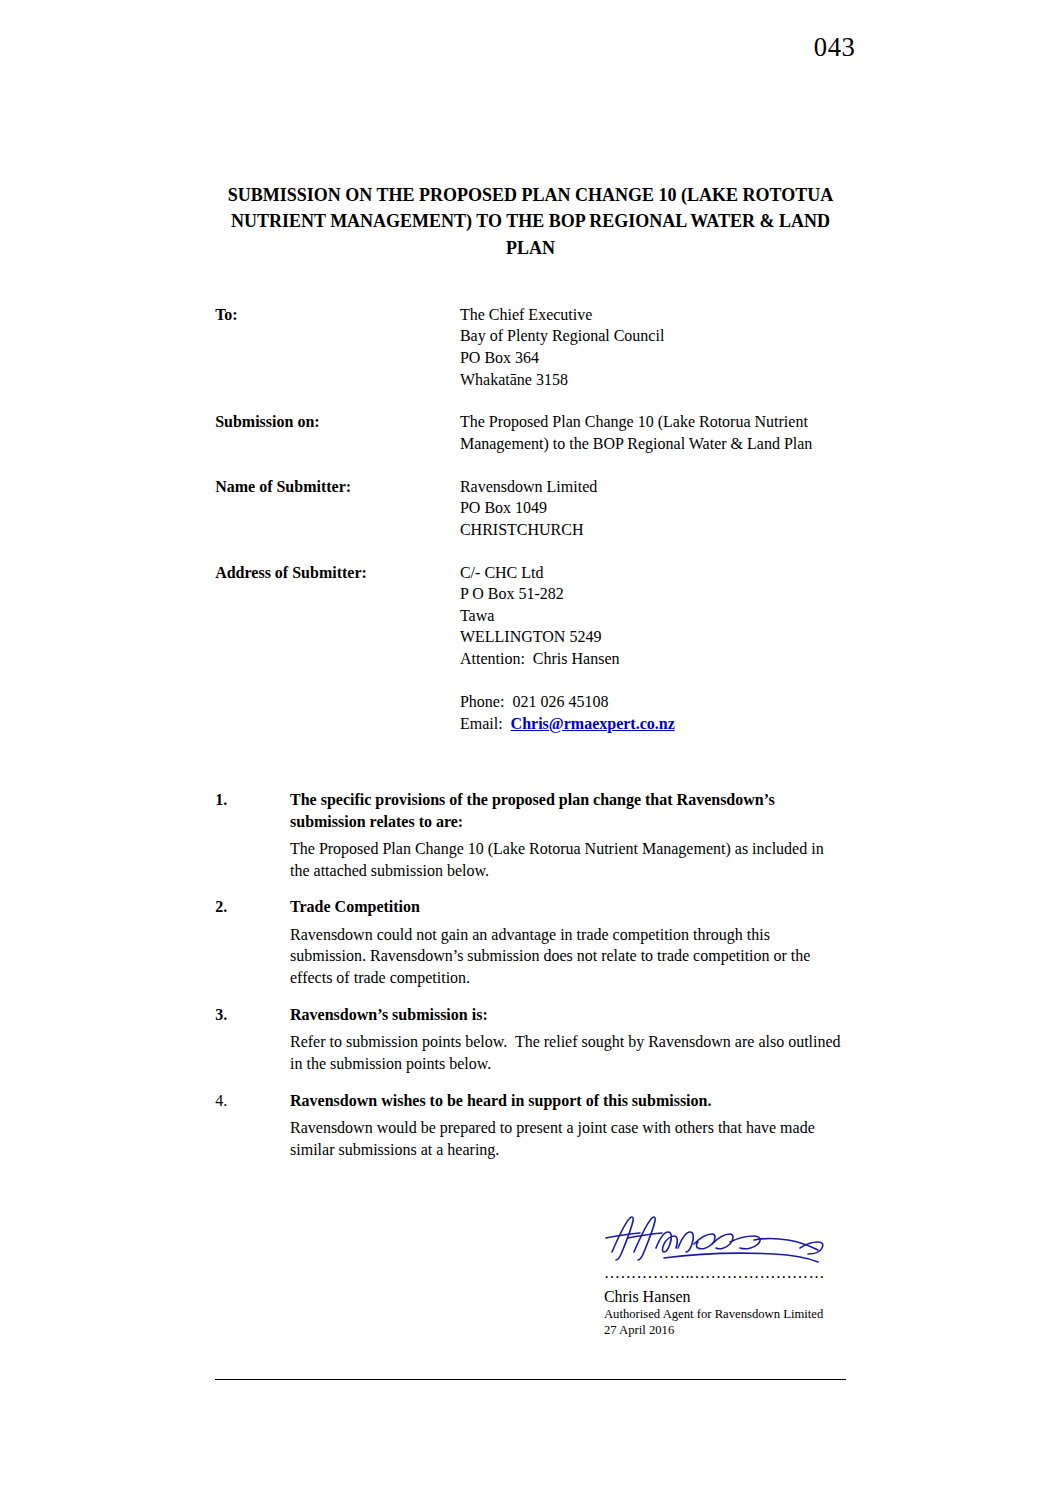043
Submission on the Proposed Plan Change 10 (Lake Rototua Nutrient Management) to the BOP Regional Water & Land Plan
| To: | The Chief Executive Bay of Plenty Regional Council PO Box 364 Whakatāne 3158 |
| Submission on: | The Proposed Plan Change 10 (Lake Rotorua Nutrient Management) to the BOP Regional Water & Land Plan |
| Name of Submitter: | Ravensdown Limited PO Box 1049 CHRISTCHURCH |
| Address of Submitter: | C/- CHC Ltd P O Box 51-282 Tawa WELLINGTON 5249 Attention: Chris Hansen Phone: 021 026 45108 Email: Chris@rmaexpert.co.nz |
1.
The specific provisions of the proposed plan change that Ravensdown’s submission relates to are:
The Proposed Plan Change 10 (Lake Rotorua Nutrient Management) as included in the attached submission below.
2.
Trade Competition
Ravensdown could not gain an advantage in trade competition through this submission. Ravensdown’s submission does not relate to trade competition or the effects of trade competition.
3.
Ravensdown’s submission is:
Refer to submission points below. The relief sought by Ravensdown are also outlined in the submission points below.
4.
Ravensdown wishes to be heard in support of this submission.
Ravensdown would be prepared to present a joint case with others that have made similar submissions at a hearing.
……………..……………………
Chris Hansen
Authorised Agent for Ravensdown Limited
27 April 2016